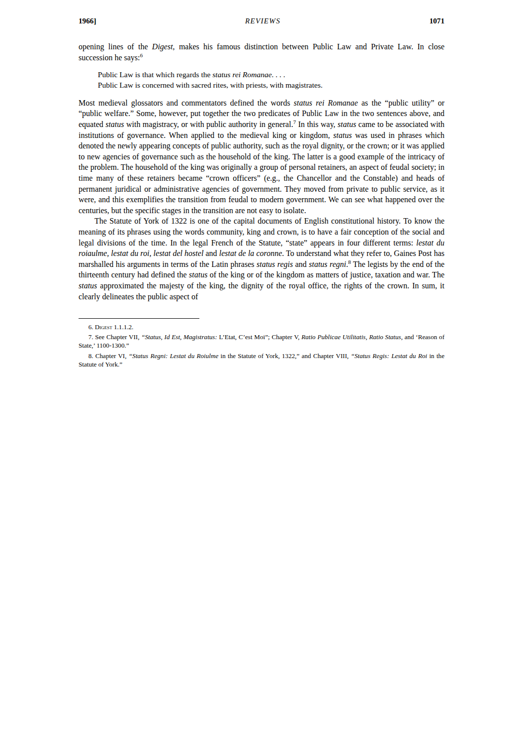1966] Reviews 1071
opening lines of the Digest, makes his famous distinction between Public Law and Private Law. In close succession he says:6
Public Law is that which regards the status rei Romanae. . . .
Public Law is concerned with sacred rites, with priests, with magistrates.
Most medieval glossators and commentators defined the words status rei Romanae as the “public utility” or “public welfare.” Some, however, put together the two predicates of Public Law in the two sentences above, and equated status with magistracy, or with public authority in general.7 In this way, status came to be associated with institutions of governance. When applied to the medieval king or kingdom, status was used in phrases which denoted the newly appearing concepts of public authority, such as the royal dignity, or the crown; or it was applied to new agencies of governance such as the household of the king. The latter is a good example of the intricacy of the problem. The household of the king was originally a group of personal retainers, an aspect of feudal society; in time many of these retainers became “crown officers” (e.g., the Chancellor and the Constable) and heads of permanent juridical or administrative agencies of government. They moved from private to public service, as it were, and this exemplifies the transition from feudal to modern government. We can see what happened over the centuries, but the specific stages in the transition are not easy to isolate.
The Statute of York of 1322 is one of the capital documents of English constitutional history. To know the meaning of its phrases using the words community, king and crown, is to have a fair conception of the social and legal divisions of the time. In the legal French of the Statute, “state” appears in four different terms: lestat du roiaulme, lestat du roi, lestat del hostel and lestat de la coronne. To understand what they refer to, Gaines Post has marshalled his arguments in terms of the Latin phrases status regis and status regni.8 The legists by the end of the thirteenth century had defined the status of the king or of the kingdom as matters of justice, taxation and war. The status approximated the majesty of the king, the dignity of the royal office, the rights of the crown. In sum, it clearly delineates the public aspect of
6. Digest 1.1.1.2.
7. See Chapter VII, “Status, Id Est, Magistratus: L’Etat, C’est Moi”; Chapter V, Ratio Publicae Utilitatis, Ratio Status, and ‘Reason of State,’ 1100-1300.”
8. Chapter VI, “Status Regni: Lestat du Roiulme in the Statute of York, 1322,” and Chapter VIII, “Status Regis: Lestat du Roi in the Statute of York.”